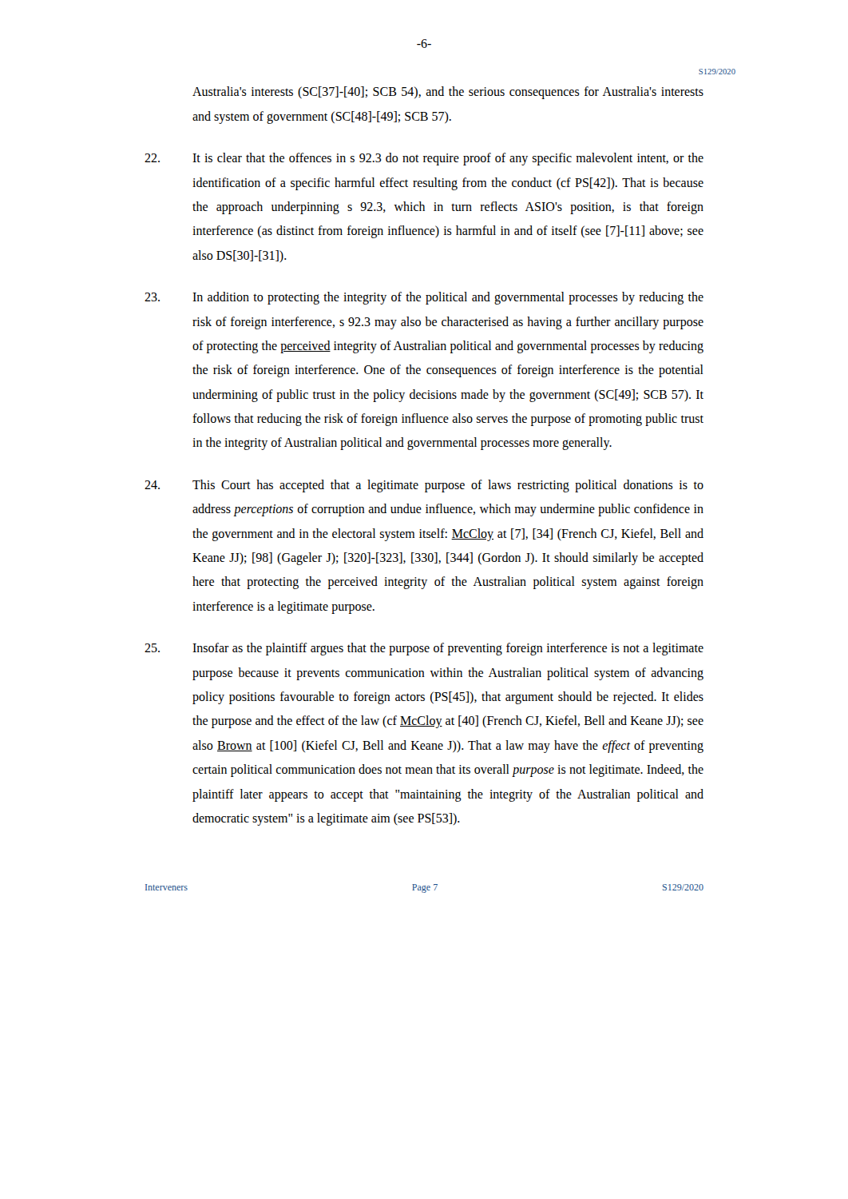-6-
S129/2020
Australia's interests (SC[37]-[40]; SCB 54), and the serious consequences for Australia's interests and system of government (SC[48]-[49]; SCB 57).
22.
It is clear that the offences in s 92.3 do not require proof of any specific malevolent intent, or the identification of a specific harmful effect resulting from the conduct (cf PS[42]). That is because the approach underpinning s 92.3, which in turn reflects ASIO's position, is that foreign interference (as distinct from foreign influence) is harmful in and of itself (see [7]-[11] above; see also DS[30]-[31]).
23.
In addition to protecting the integrity of the political and governmental processes by reducing the risk of foreign interference, s 92.3 may also be characterised as having a further ancillary purpose of protecting the perceived integrity of Australian political and governmental processes by reducing the risk of foreign interference. One of the consequences of foreign interference is the potential undermining of public trust in the policy decisions made by the government (SC[49]; SCB 57). It follows that reducing the risk of foreign influence also serves the purpose of promoting public trust in the integrity of Australian political and governmental processes more generally.
24.
This Court has accepted that a legitimate purpose of laws restricting political donations is to address perceptions of corruption and undue influence, which may undermine public confidence in the government and in the electoral system itself: McCloy at [7], [34] (French CJ, Kiefel, Bell and Keane JJ); [98] (Gageler J); [320]-[323], [330], [344] (Gordon J). It should similarly be accepted here that protecting the perceived integrity of the Australian political system against foreign interference is a legitimate purpose.
25.
Insofar as the plaintiff argues that the purpose of preventing foreign interference is not a legitimate purpose because it prevents communication within the Australian political system of advancing policy positions favourable to foreign actors (PS[45]), that argument should be rejected. It elides the purpose and the effect of the law (cf McCloy at [40] (French CJ, Kiefel, Bell and Keane JJ); see also Brown at [100] (Kiefel CJ, Bell and Keane J)). That a law may have the effect of preventing certain political communication does not mean that its overall purpose is not legitimate. Indeed, the plaintiff later appears to accept that "maintaining the integrity of the Australian political and democratic system" is a legitimate aim (see PS[53]).
Interveners
Page 7
S129/2020